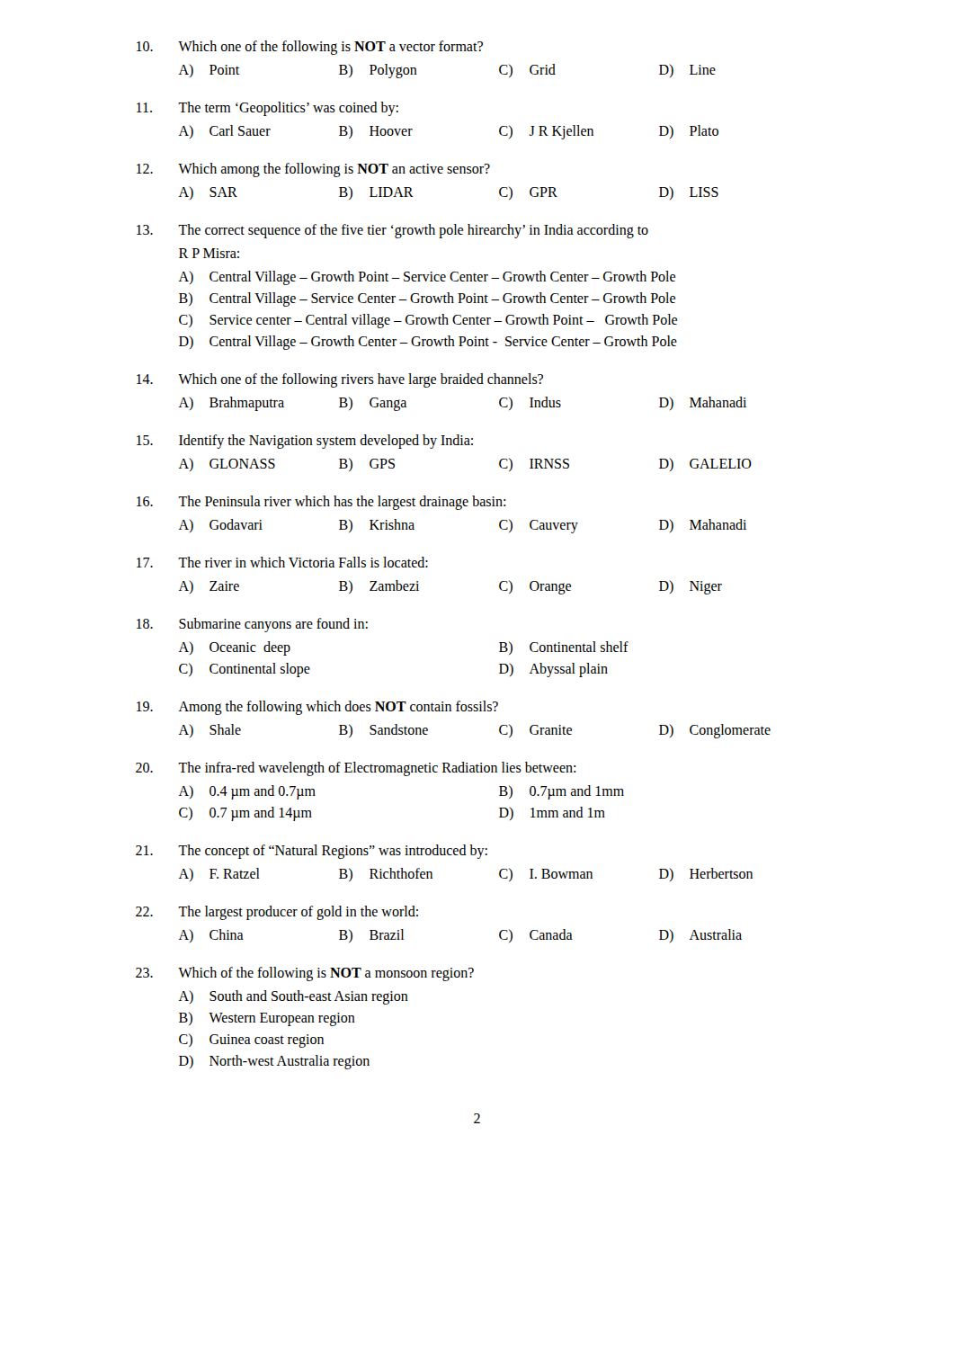10.
Which one of the following is NOT a vector format?
A) Point
B) Polygon
C) Grid
D) Line
11.
The term ‘Geopolitics’ was coined by:
A) Carl Sauer
B) Hoover
C) J R Kjellen
D) Plato
12.
Which among the following is NOT an active sensor?
A) SAR
B) LIDAR
C) GPR
D) LISS
13.
The correct sequence of the five tier ‘growth pole hirearchy’ in India according to
R P Misra:
A) Central Village – Growth Point – Service Center – Growth Center – Growth Pole
B) Central Village – Service Center – Growth Point – Growth Center – Growth Pole
C) Service center – Central village – Growth Center – Growth Point – Growth Pole
D) Central Village – Growth Center – Growth Point - Service Center – Growth Pole
14.
Which one of the following rivers have large braided channels?
A) Brahmaputra
B) Ganga
C) Indus
D) Mahanadi
15.
Identify the Navigation system developed by India:
A) GLONASS
B) GPS
C) IRNSS
D) GALELIO
16.
The Peninsula river which has the largest drainage basin:
A) Godavari
B) Krishna
C) Cauvery
D) Mahanadi
17.
The river in which Victoria Falls is located:
A) Zaire
B) Zambezi
C) Orange
D) Niger
18.
Submarine canyons are found in:
A) Oceanic deep
B) Continental shelf
C) Continental slope
D) Abyssal plain
19.
Among the following which does NOT contain fossils?
A) Shale
B) Sandstone
C) Granite
D) Conglomerate
20.
The infra-red wavelength of Electromagnetic Radiation lies between:
A) 0.4 µm and 0.7µm
B) 0.7µm and 1mm
C) 0.7 µm and 14µm
D) 1mm and 1m
21.
The concept of “Natural Regions” was introduced by:
A) F. Ratzel
B) Richthofen
C) I. Bowman
D) Herbertson
22.
The largest producer of gold in the world:
A) China
B) Brazil
C) Canada
D) Australia
23.
Which of the following is NOT a monsoon region?
A) South and South-east Asian region
B) Western European region
C) Guinea coast region
D) North-west Australia region
2